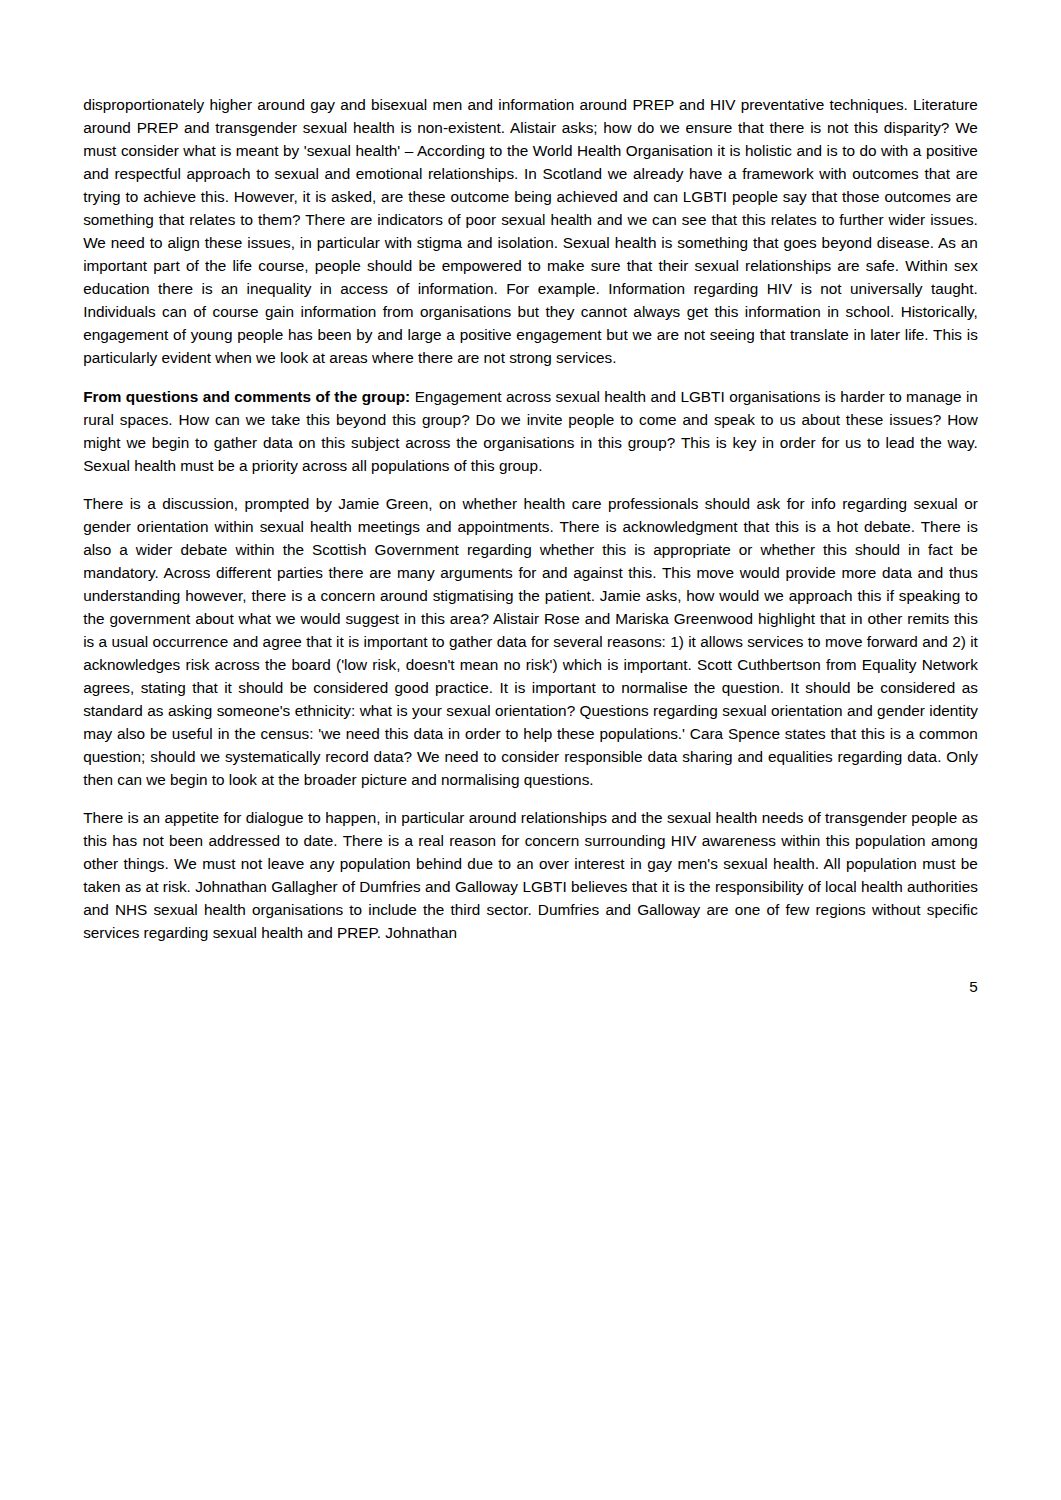disproportionately higher around gay and bisexual men and information around PREP and HIV preventative techniques. Literature around PREP and transgender sexual health is non-existent. Alistair asks; how do we ensure that there is not this disparity? We must consider what is meant by 'sexual health' – According to the World Health Organisation it is holistic and is to do with a positive and respectful approach to sexual and emotional relationships. In Scotland we already have a framework with outcomes that are trying to achieve this. However, it is asked, are these outcome being achieved and can LGBTI people say that those outcomes are something that relates to them? There are indicators of poor sexual health and we can see that this relates to further wider issues. We need to align these issues, in particular with stigma and isolation. Sexual health is something that goes beyond disease. As an important part of the life course, people should be empowered to make sure that their sexual relationships are safe. Within sex education there is an inequality in access of information. For example. Information regarding HIV is not universally taught. Individuals can of course gain information from organisations but they cannot always get this information in school. Historically, engagement of young people has been by and large a positive engagement but we are not seeing that translate in later life. This is particularly evident when we look at areas where there are not strong services.
From questions and comments of the group: Engagement across sexual health and LGBTI organisations is harder to manage in rural spaces. How can we take this beyond this group? Do we invite people to come and speak to us about these issues? How might we begin to gather data on this subject across the organisations in this group? This is key in order for us to lead the way. Sexual health must be a priority across all populations of this group.
There is a discussion, prompted by Jamie Green, on whether health care professionals should ask for info regarding sexual or gender orientation within sexual health meetings and appointments. There is acknowledgment that this is a hot debate. There is also a wider debate within the Scottish Government regarding whether this is appropriate or whether this should in fact be mandatory. Across different parties there are many arguments for and against this. This move would provide more data and thus understanding however, there is a concern around stigmatising the patient. Jamie asks, how would we approach this if speaking to the government about what we would suggest in this area? Alistair Rose and Mariska Greenwood highlight that in other remits this is a usual occurrence and agree that it is important to gather data for several reasons: 1) it allows services to move forward and 2) it acknowledges risk across the board ('low risk, doesn't mean no risk') which is important. Scott Cuthbertson from Equality Network agrees, stating that it should be considered good practice. It is important to normalise the question. It should be considered as standard as asking someone's ethnicity: what is your sexual orientation? Questions regarding sexual orientation and gender identity may also be useful in the census: 'we need this data in order to help these populations.' Cara Spence states that this is a common question; should we systematically record data? We need to consider responsible data sharing and equalities regarding data. Only then can we begin to look at the broader picture and normalising questions.
There is an appetite for dialogue to happen, in particular around relationships and the sexual health needs of transgender people as this has not been addressed to date. There is a real reason for concern surrounding HIV awareness within this population among other things. We must not leave any population behind due to an over interest in gay men's sexual health. All population must be taken as at risk. Johnathan Gallagher of Dumfries and Galloway LGBTI believes that it is the responsibility of local health authorities and NHS sexual health organisations to include the third sector. Dumfries and Galloway are one of few regions without specific services regarding sexual health and PREP. Johnathan
5